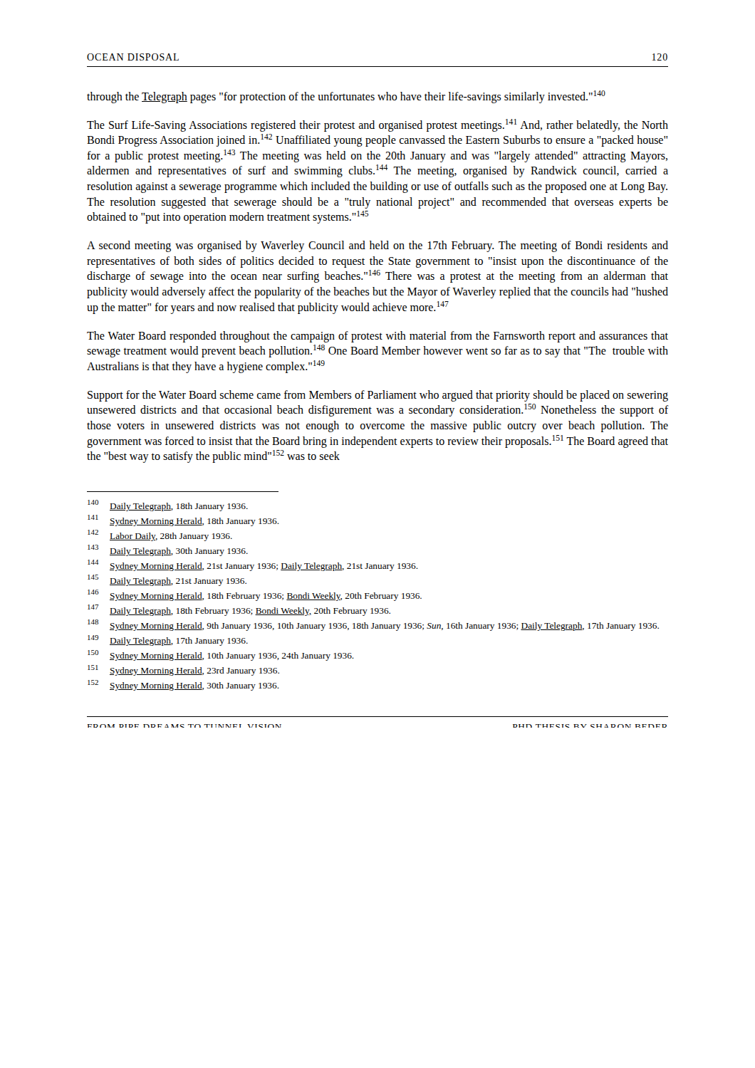Ocean Disposal 120
through the Telegraph pages "for protection of the unfortunates who have their life-savings similarly invested."140
The Surf Life-Saving Associations registered their protest and organised protest meetings.141 And, rather belatedly, the North Bondi Progress Association joined in.142 Unaffiliated young people canvassed the Eastern Suburbs to ensure a "packed house" for a public protest meeting.143 The meeting was held on the 20th January and was "largely attended" attracting Mayors, aldermen and representatives of surf and swimming clubs.144 The meeting, organised by Randwick council, carried a resolution against a sewerage programme which included the building or use of outfalls such as the proposed one at Long Bay. The resolution suggested that sewerage should be a "truly national project" and recommended that overseas experts be obtained to "put into operation modern treatment systems."145
A second meeting was organised by Waverley Council and held on the 17th February. The meeting of Bondi residents and representatives of both sides of politics decided to request the State government to "insist upon the discontinuance of the discharge of sewage into the ocean near surfing beaches."146 There was a protest at the meeting from an alderman that publicity would adversely affect the popularity of the beaches but the Mayor of Waverley replied that the councils had "hushed up the matter" for years and now realised that publicity would achieve more.147
The Water Board responded throughout the campaign of protest with material from the Farnsworth report and assurances that sewage treatment would prevent beach pollution.148 One Board Member however went so far as to say that "The trouble with Australians is that they have a hygiene complex."149
Support for the Water Board scheme came from Members of Parliament who argued that priority should be placed on sewering unsewered districts and that occasional beach disfigurement was a secondary consideration.150 Nonetheless the support of those voters in unsewered districts was not enough to overcome the massive public outcry over beach pollution. The government was forced to insist that the Board bring in independent experts to review their proposals.151 The Board agreed that the "best way to satisfy the public mind"152 was to seek
Daily Telegraph, 18th January 1936.
Sydney Morning Herald, 18th January 1936.
Labor Daily, 28th January 1936.
Daily Telegraph, 30th January 1936.
Sydney Morning Herald, 21st January 1936; Daily Telegraph, 21st January 1936.
Daily Telegraph, 21st January 1936.
Sydney Morning Herald, 18th February 1936; Bondi Weekly, 20th February 1936.
Daily Telegraph, 18th February 1936; Bondi Weekly, 20th February 1936.
Sydney Morning Herald, 9th January 1936, 10th January 1936, 18th January 1936; Sun, 16th January 1936; Daily Telegraph, 17th January 1936.
Daily Telegraph, 17th January 1936.
Sydney Morning Herald, 10th January 1936, 24th January 1936.
Sydney Morning Herald, 23rd January 1936.
Sydney Morning Herald, 30th January 1936.
From Pipe Dreams to Tunnel Vision PhD Thesis by Sharon Beder